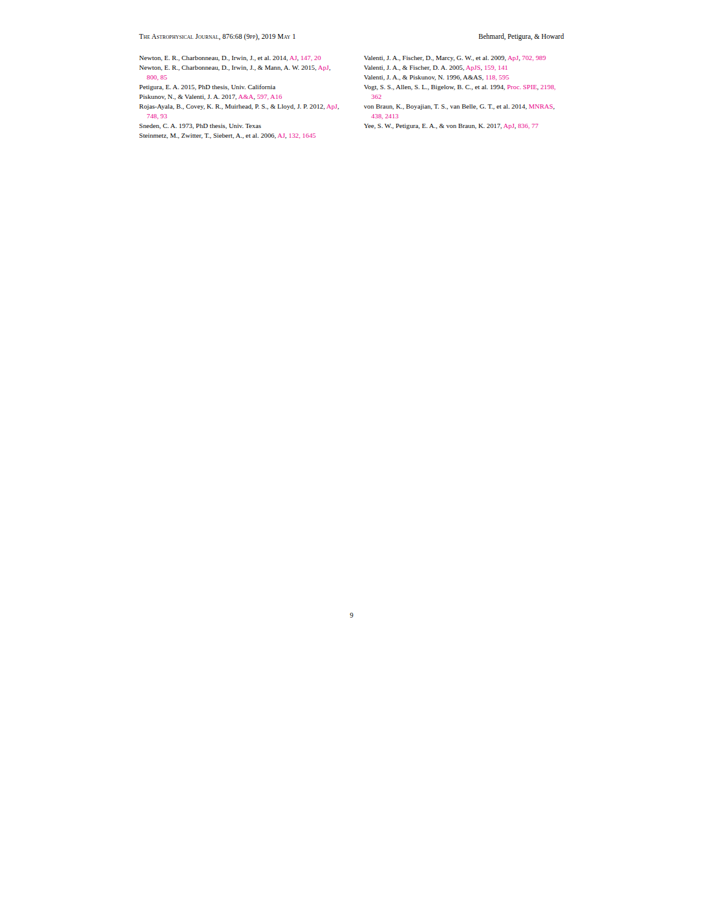The Astrophysical Journal, 876:68 (9pp), 2019 May 1
Behmard, Petigura, & Howard
Newton, E. R., Charbonneau, D., Irwin, J., et al. 2014, AJ, 147, 20
Newton, E. R., Charbonneau, D., Irwin, J., & Mann, A. W. 2015, ApJ, 800, 85
Petigura, E. A. 2015, PhD thesis, Univ. California
Piskunov, N., & Valenti, J. A. 2017, A&A, 597, A16
Rojas-Ayala, B., Covey, K. R., Muirhead, P. S., & Lloyd, J. P. 2012, ApJ, 748, 93
Sneden, C. A. 1973, PhD thesis, Univ. Texas
Steinmetz, M., Zwitter, T., Siebert, A., et al. 2006, AJ, 132, 1645
Valenti, J. A., Fischer, D., Marcy, G. W., et al. 2009, ApJ, 702, 989
Valenti, J. A., & Fischer, D. A. 2005, ApJS, 159, 141
Valenti, J. A., & Piskunov, N. 1996, A&AS, 118, 595
Vogt, S. S., Allen, S. L., Bigelow, B. C., et al. 1994, Proc. SPIE, 2198, 362
von Braun, K., Boyajian, T. S., van Belle, G. T., et al. 2014, MNRAS, 438, 2413
Yee, S. W., Petigura, E. A., & von Braun, K. 2017, ApJ, 836, 77
9